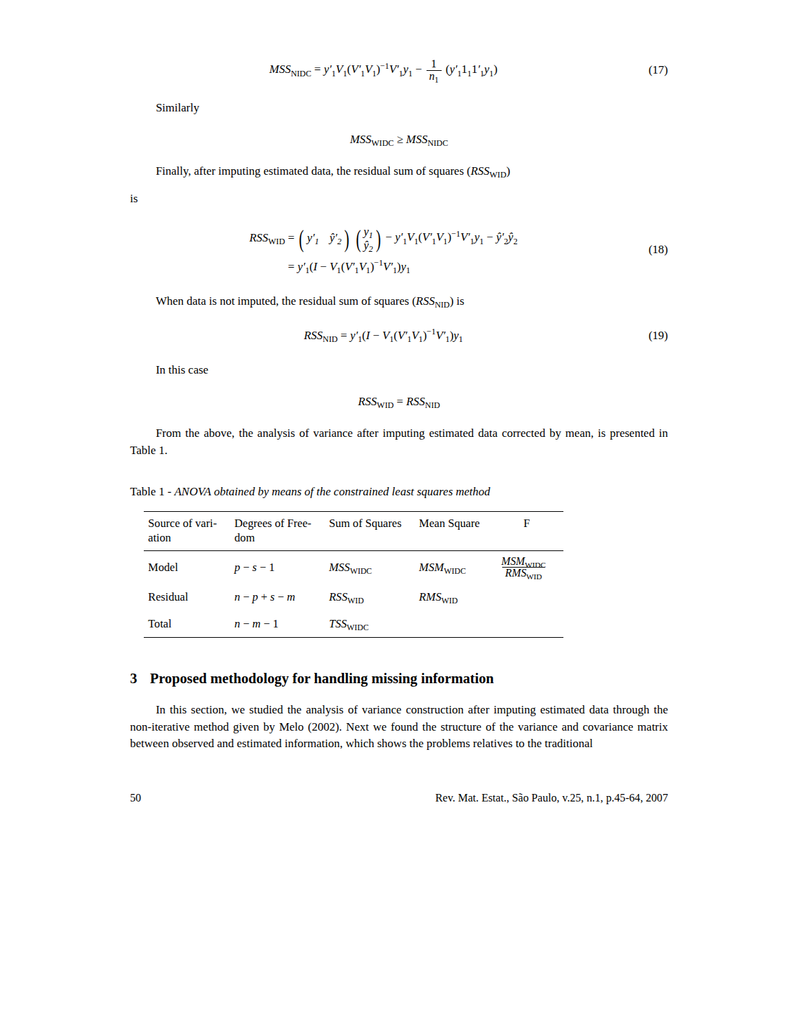MSSNIDC = y′1V1(V′1V1)−1V′1y1 − 1 n1 (y′1111′1y1)
(17)
Similarly
MSSWIDC ≥ MSSNIDC
Finally, after imputing estimated data, the residual sum of squares (RSSWID)
is
RSSWID = (y′1 ŷ′2) (y1 ŷ2) − y′1V1(V′1V1)−1V′1y1 − ŷ′2ŷ2 = y′1(I − V1(V′1V1)−1V′1)y1
(18)
When data is not imputed, the residual sum of squares (RSSNID) is
RSSNID = y′1(I − V1(V′1V1)−1V′1)y1
(19)
In this case
RSSWID = RSSNID
From the above, the analysis of variance after imputing estimated data corrected by mean, is presented in Table 1.
Table 1 - ANOVA obtained by means of the constrained least squares method
| Source of vari- ation | Degrees of Free- dom | Sum of Squares | Mean Square | F |
| --- | --- | --- | --- | --- |
| Model | p − s − 1 | MSS WIDC | MSM WIDC | MSM WIDC RMS WID |
| Residual | n − p + s − m | RSS WID | RMS WID | |
| Total | n − m − 1 | TSS WIDC | | |
3 Proposed methodology for handling missing information
In this section, we studied the analysis of variance construction after imputing estimated data through the non-iterative method given by Melo (2002). Next we found the structure of the variance and covariance matrix between observed and estimated information, which shows the problems relatives to the traditional
50
Rev. Mat. Estat., São Paulo, v.25, n.1, p.45-64, 2007